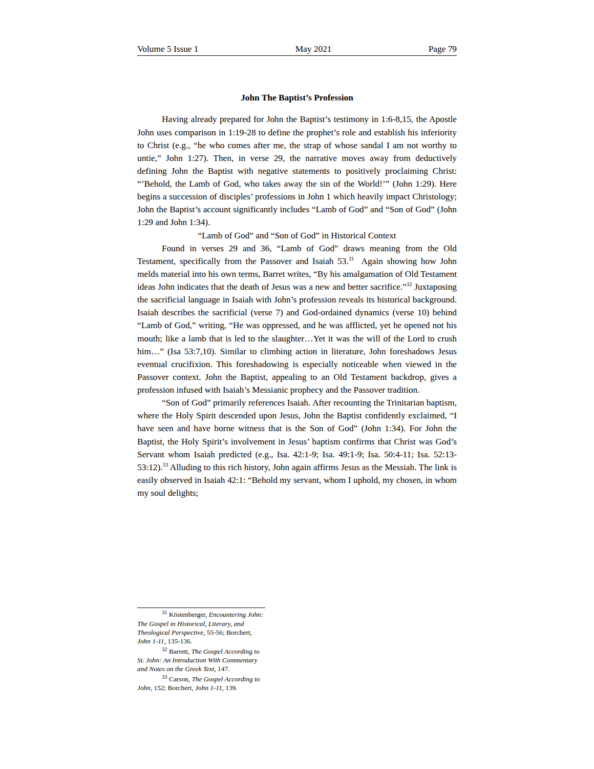Volume 5 Issue 1 May 2021 Page 79
John The Baptist’s Profession
Having already prepared for John the Baptist’s testimony in 1:6-8,15, the Apostle John uses comparison in 1:19-28 to define the prophet’s role and establish his inferiority to Christ (e.g., “he who comes after me, the strap of whose sandal I am not worthy to untie,” John 1:27). Then, in verse 29, the narrative moves away from deductively defining John the Baptist with negative statements to positively proclaiming Christ: “’Behold, the Lamb of God, who takes away the sin of the World!’” (John 1:29). Here begins a succession of disciples’ professions in John 1 which heavily impact Christology; John the Baptist’s account significantly includes “Lamb of God” and “Son of God” (John 1:29 and John 1:34).
“Lamb of God” and “Son of God” in Historical Context
Found in verses 29 and 36, “Lamb of God” draws meaning from the Old Testament, specifically from the Passover and Isaiah 53.31 Again showing how John melds material into his own terms, Barret writes, “By his amalgamation of Old Testament ideas John indicates that the death of Jesus was a new and better sacrifice.”32 Juxtaposing the sacrificial language in Isaiah with John’s profession reveals its historical background. Isaiah describes the sacrificial (verse 7) and God-ordained dynamics (verse 10) behind “Lamb of God,” writing, “He was oppressed, and he was afflicted, yet he opened not his mouth; like a lamb that is led to the slaughter…Yet it was the will of the Lord to crush him…” (Isa 53:7,10). Similar to climbing action in literature, John foreshadows Jesus eventual crucifixion. This foreshadowing is especially noticeable when viewed in the Passover context. John the Baptist, appealing to an Old Testament backdrop, gives a profession infused with Isaiah’s Messianic prophecy and the Passover tradition.
“Son of God” primarily references Isaiah. After recounting the Trinitarian baptism, where the Holy Spirit descended upon Jesus, John the Baptist confidently exclaimed, “I have seen and have borne witness that is the Son of God” (John 1:34). For John the Baptist, the Holy Spirit’s involvement in Jesus’ baptism confirms that Christ was God’s Servant whom Isaiah predicted (e.g., Isa. 42:1-9; Isa. 49:1-9; Isa. 50:4-11; Isa. 52:13-53:12).33 Alluding to this rich history, John again affirms Jesus as the Messiah. The link is easily observed in Isaiah 42:1: “Behold my servant, whom I uphold, my chosen, in whom my soul delights;
31 Köstenberger, Encountering John: The Gospel in Historical, Literary, and Theological Perspective, 55-56; Borchert, John 1-11, 135-136.
32 Barrett, The Gospel According to St. John: An Introduction With Commentary and Notes on the Greek Text, 147.
33 Carson, The Gospel According to John, 152; Borchert, John 1-11, 139.